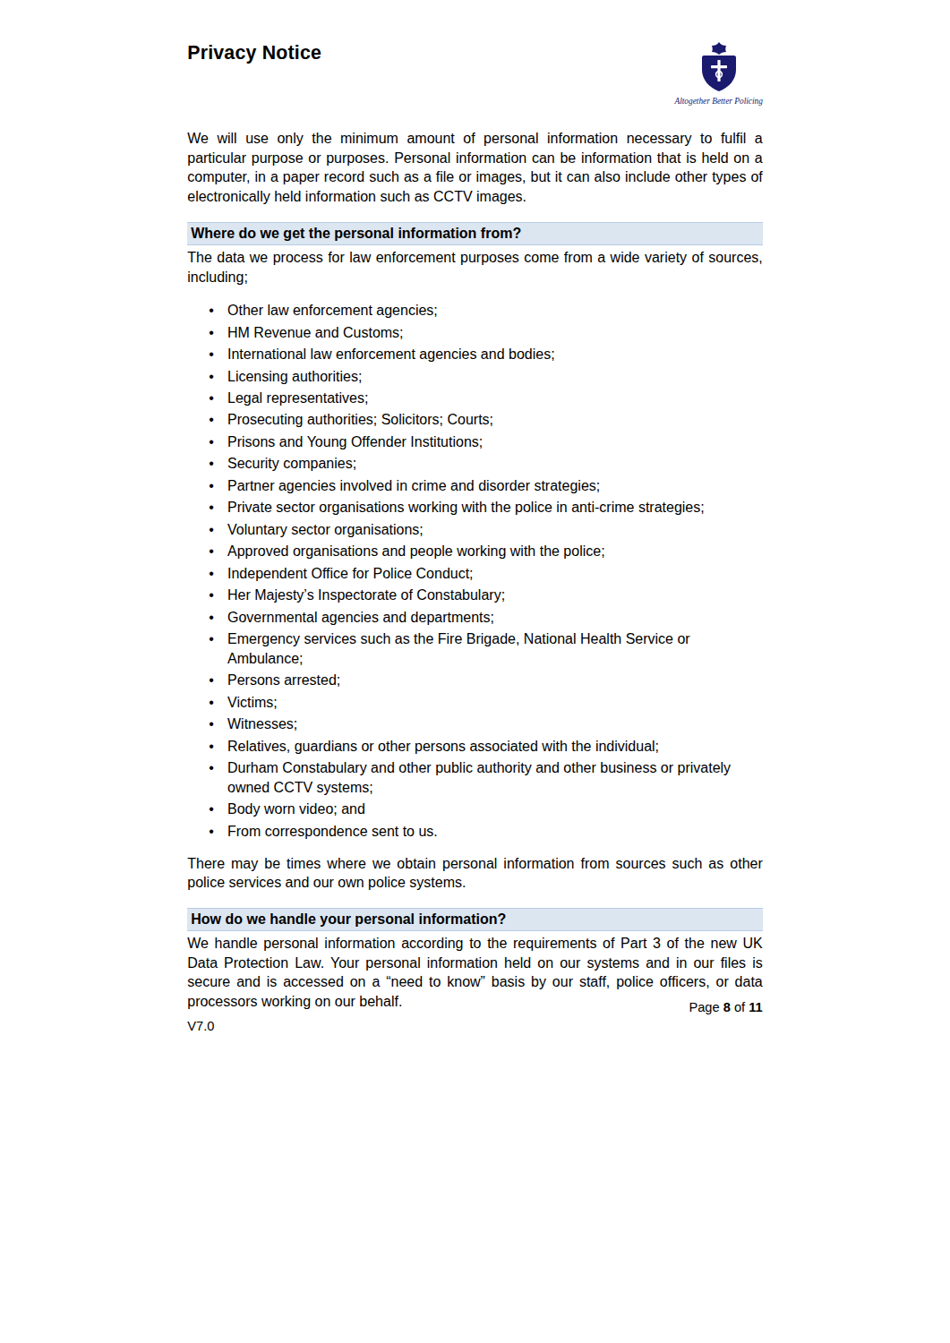Privacy Notice
Altogether Better Policing
We will use only the minimum amount of personal information necessary to fulfil a particular purpose or purposes. Personal information can be information that is held on a computer, in a paper record such as a file or images, but it can also include other types of electronically held information such as CCTV images.
Where do we get the personal information from?
The data we process for law enforcement purposes come from a wide variety of sources, including;
Other law enforcement agencies;
HM Revenue and Customs;
International law enforcement agencies and bodies;
Licensing authorities;
Legal representatives;
Prosecuting authorities; Solicitors; Courts;
Prisons and Young Offender Institutions;
Security companies;
Partner agencies involved in crime and disorder strategies;
Private sector organisations working with the police in anti-crime strategies;
Voluntary sector organisations;
Approved organisations and people working with the police;
Independent Office for Police Conduct;
Her Majesty’s Inspectorate of Constabulary;
Governmental agencies and departments;
Emergency services such as the Fire Brigade, National Health Service or Ambulance;
Persons arrested;
Victims;
Witnesses;
Relatives, guardians or other persons associated with the individual;
Durham Constabulary and other public authority and other business or privately owned CCTV systems;
Body worn video; and
From correspondence sent to us.
There may be times where we obtain personal information from sources such as other police services and our own police systems.
How do we handle your personal information?
We handle personal information according to the requirements of Part 3 of the new UK Data Protection Law. Your personal information held on our systems and in our files is secure and is accessed on a “need to know” basis by our staff, police officers, or data processors working on our behalf.
Page 8 of 11
V7.0